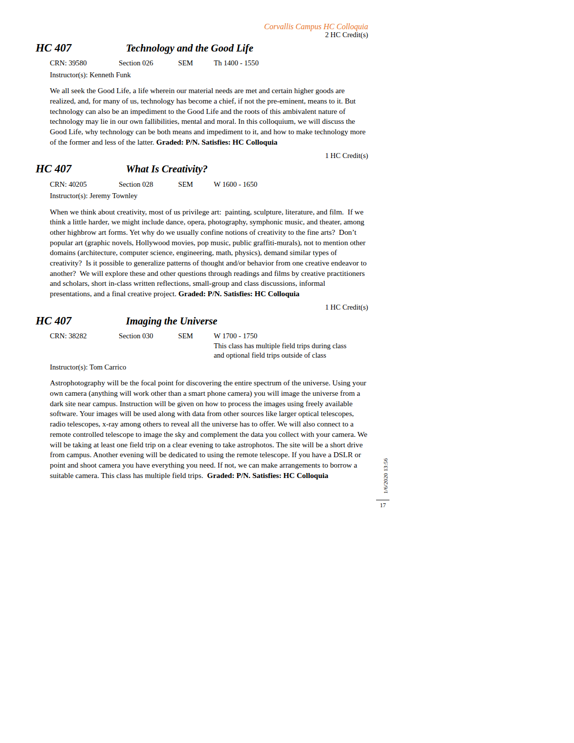Corvallis Campus HC Colloquia
2 HC Credit(s)
HC 407 Technology and the Good Life
CRN: 39580 Section 026 SEM Th 1400 - 1550
Instructor(s): Kenneth Funk
We all seek the Good Life, a life wherein our material needs are met and certain higher goods are realized, and, for many of us, technology has become a chief, if not the pre-eminent, means to it. But technology can also be an impediment to the Good Life and the roots of this ambivalent nature of technology may lie in our own fallibilities, mental and moral. In this colloquium, we will discuss the Good Life, why technology can be both means and impediment to it, and how to make technology more of the former and less of the latter. Graded: P/N. Satisfies: HC Colloquia
1 HC Credit(s)
HC 407 What Is Creativity?
CRN: 40205 Section 028 SEM W 1600 - 1650
Instructor(s): Jeremy Townley
When we think about creativity, most of us privilege art: painting, sculpture, literature, and film. If we think a little harder, we might include dance, opera, photography, symphonic music, and theater, among other highbrow art forms. Yet why do we usually confine notions of creativity to the fine arts? Don’t popular art (graphic novels, Hollywood movies, pop music, public graffiti-murals), not to mention other domains (architecture, computer science, engineering, math, physics), demand similar types of creativity? Is it possible to generalize patterns of thought and/or behavior from one creative endeavor to another? We will explore these and other questions through readings and films by creative practitioners and scholars, short in-class written reflections, small-group and class discussions, informal presentations, and a final creative project. Graded: P/N. Satisfies: HC Colloquia
1 HC Credit(s)
HC 407 Imaging the Universe
CRN: 38282 Section 030 SEM W 1700 - 1750 This class has multiple field trips during class and optional field trips outside of class
Instructor(s): Tom Carrico
Astrophotography will be the focal point for discovering the entire spectrum of the universe. Using your own camera (anything will work other than a smart phone camera) you will image the universe from a dark site near campus. Instruction will be given on how to process the images using freely available software. Your images will be used along with data from other sources like larger optical telescopes, radio telescopes, x-ray among others to reveal all the universe has to offer. We will also connect to a remote controlled telescope to image the sky and complement the data you collect with your camera. We will be taking at least one field trip on a clear evening to take astrophotos. The site will be a short drive from campus. Another evening will be dedicated to using the remote telescope. If you have a DSLR or point and shoot camera you have everything you need. If not, we can make arrangements to borrow a suitable camera. This class has multiple field trips. Graded: P/N. Satisfies: HC Colloquia
1/6/2020 13:56
17